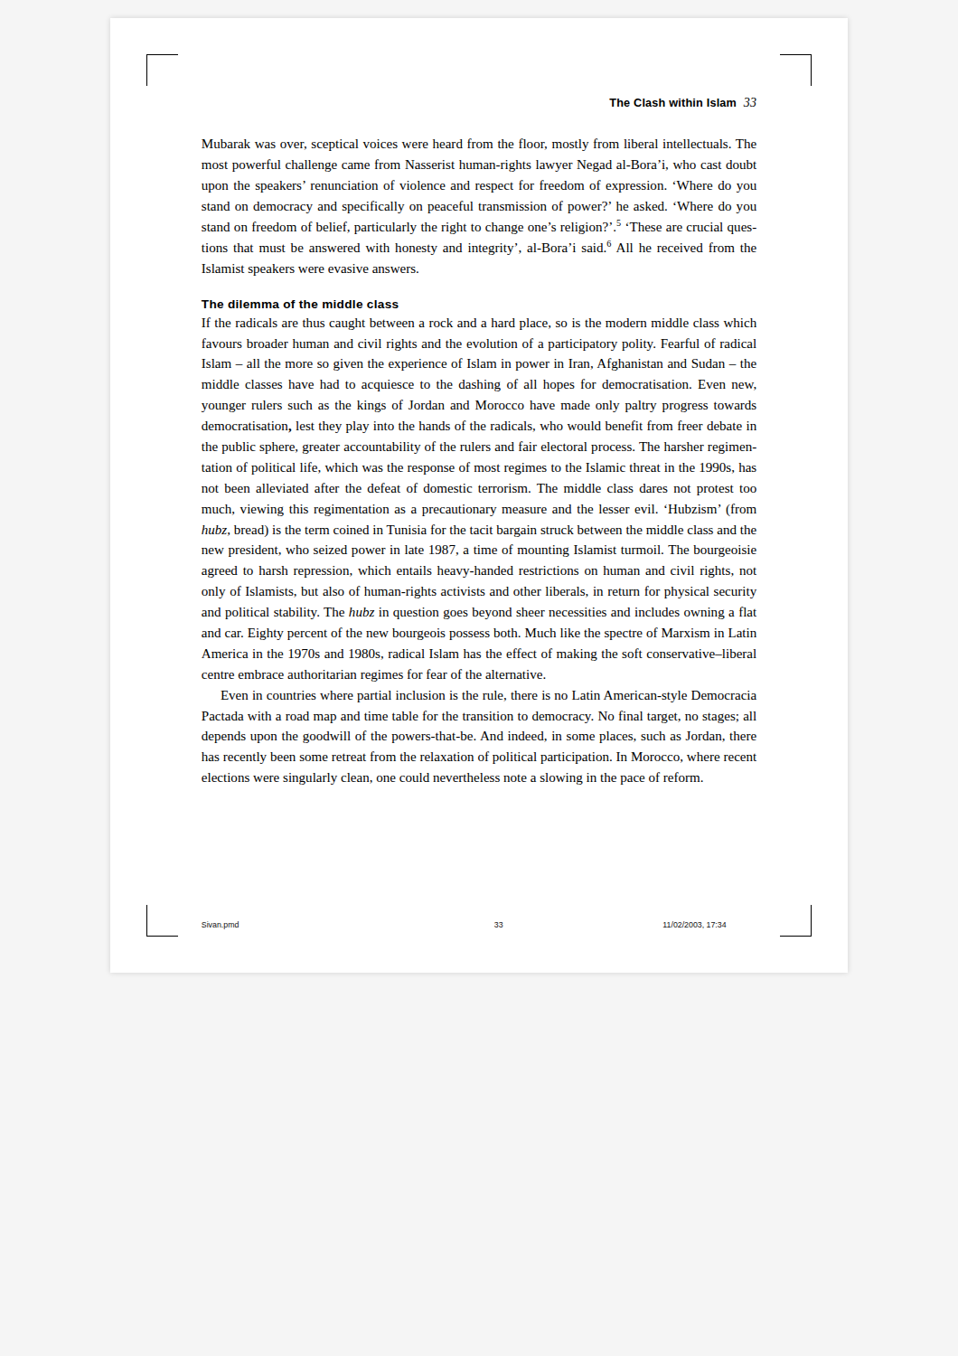The Clash within Islam 33
Mubarak was over, sceptical voices were heard from the floor, mostly from liberal intellectuals. The most powerful challenge came from Nasserist human-rights lawyer Negad al-Bora’i, who cast doubt upon the speakers’ renunciation of violence and respect for freedom of expression. ‘Where do you stand on democracy and specifically on peaceful transmission of power?’ he asked. ‘Where do you stand on freedom of belief, particularly the right to change one’s religion?’.5 ‘These are crucial questions that must be answered with honesty and integrity’, al-Bora’i said.6 All he received from the Islamist speakers were evasive answers.
The dilemma of the middle class
If the radicals are thus caught between a rock and a hard place, so is the modern middle class which favours broader human and civil rights and the evolution of a participatory polity. Fearful of radical Islam – all the more so given the experience of Islam in power in Iran, Afghanistan and Sudan – the middle classes have had to acquiesce to the dashing of all hopes for democratisation. Even new, younger rulers such as the kings of Jordan and Morocco have made only paltry progress towards democratisation, lest they play into the hands of the radicals, who would benefit from freer debate in the public sphere, greater accountability of the rulers and fair electoral process. The harsher regimentation of political life, which was the response of most regimes to the Islamic threat in the 1990s, has not been alleviated after the defeat of domestic terrorism. The middle class dares not protest too much, viewing this regimentation as a precautionary measure and the lesser evil. ‘Hubzism’ (from hubz, bread) is the term coined in Tunisia for the tacit bargain struck between the middle class and the new president, who seized power in late 1987, a time of mounting Islamist turmoil. The bourgeoisie agreed to harsh repression, which entails heavy-handed restrictions on human and civil rights, not only of Islamists, but also of human-rights activists and other liberals, in return for physical security and political stability. The hubz in question goes beyond sheer necessities and includes owning a flat and car. Eighty percent of the new bourgeois possess both. Much like the spectre of Marxism in Latin America in the 1970s and 1980s, radical Islam has the effect of making the soft conservative–liberal centre embrace authoritarian regimes for fear of the alternative.
Even in countries where partial inclusion is the rule, there is no Latin American-style Democracia Pactada with a road map and time table for the transition to democracy. No final target, no stages; all depends upon the goodwill of the powers-that-be. And indeed, in some places, such as Jordan, there has recently been some retreat from the relaxation of political participation. In Morocco, where recent elections were singularly clean, one could nevertheless note a slowing in the pace of reform.
Sivan.pmd 33 11/02/2003, 17:34